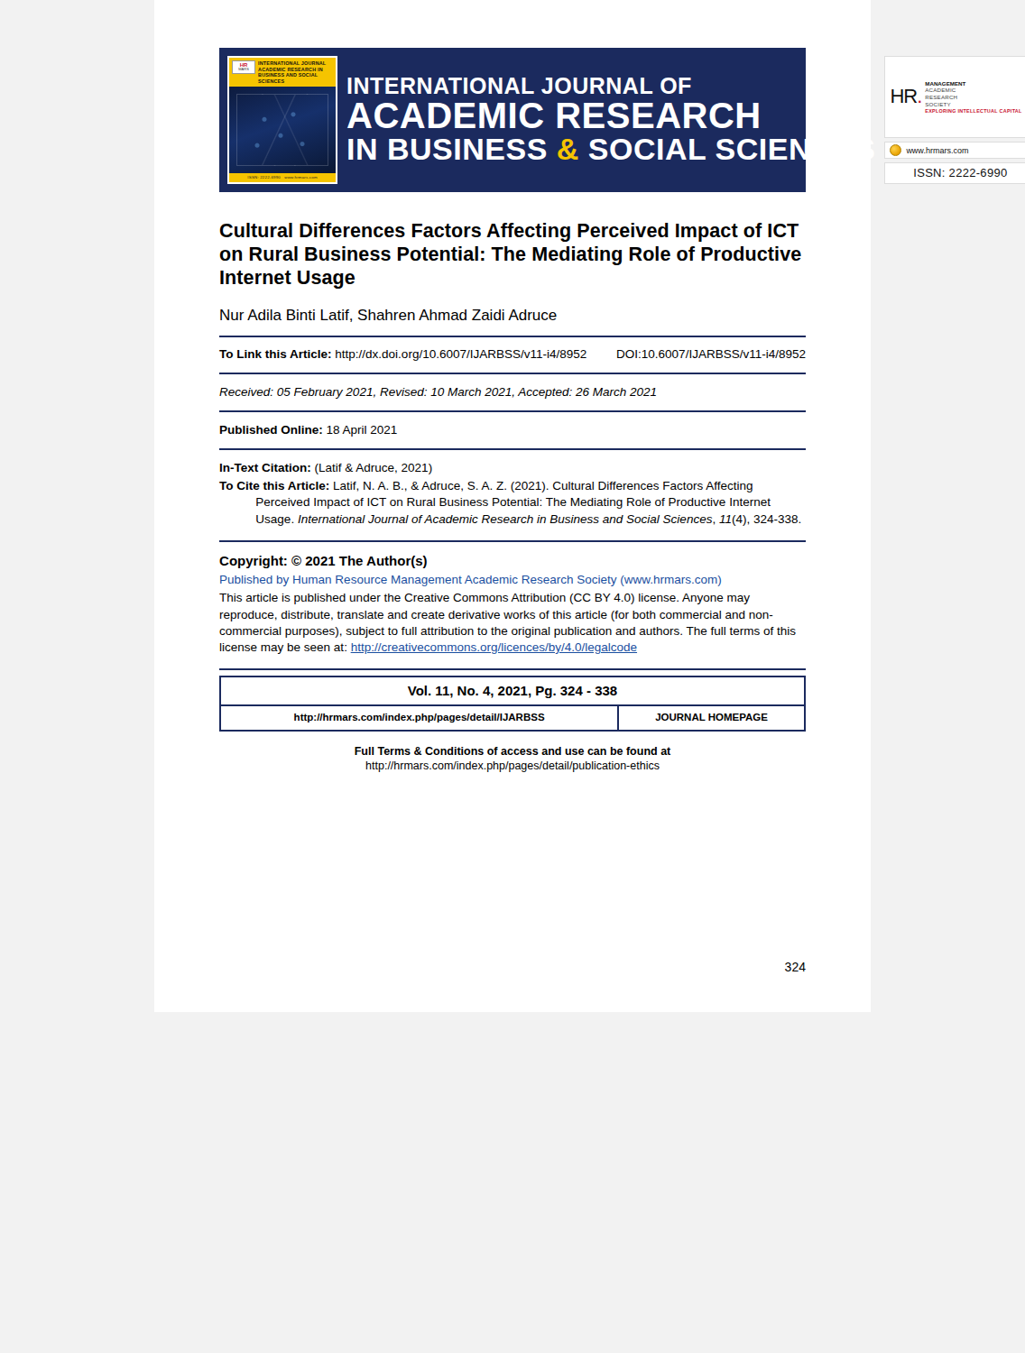HRMARS
International Journal Academic Research in Business and Social Sciences
ISSN: 2222-6990 www.hrmars.com
International Journal of
Academic Research
in Business & Social Sciences
HR.
Management
Academic
Research
Society
Exploring Intellectual Capital
www.hrmars.com
ISSN: 2222-6990
Cultural Differences Factors Affecting Perceived Impact of ICT on Rural Business Potential: The Mediating Role of Productive Internet Usage
Nur Adila Binti Latif, Shahren Ahmad Zaidi Adruce
To Link this Article: http://dx.doi.org/10.6007/IJARBSS/v11-i4/8952
DOI:10.6007/IJARBSS/v11-i4/8952
Received: 05 February 2021, Revised: 10 March 2021, Accepted: 26 March 2021
Published Online: 18 April 2021
In-Text Citation: (Latif & Adruce, 2021)
To Cite this Article: Latif, N. A. B., & Adruce, S. A. Z. (2021). Cultural Differences Factors Affecting Perceived Impact of ICT on Rural Business Potential: The Mediating Role of Productive Internet Usage. International Journal of Academic Research in Business and Social Sciences, 11(4), 324-338.
Copyright: © 2021 The Author(s)
Published by Human Resource Management Academic Research Society (www.hrmars.com)
This article is published under the Creative Commons Attribution (CC BY 4.0) license. Anyone may reproduce, distribute, translate and create derivative works of this article (for both commercial and non-commercial purposes), subject to full attribution to the original publication and authors. The full terms of this license may be seen at: http://creativecommons.org/licences/by/4.0/legalcode
Vol. 11, No. 4, 2021, Pg. 324 - 338
http://hrmars.com/index.php/pages/detail/IJARBSS
JOURNAL HOMEPAGE
Full Terms & Conditions of access and use can be found at
http://hrmars.com/index.php/pages/detail/publication-ethics
324